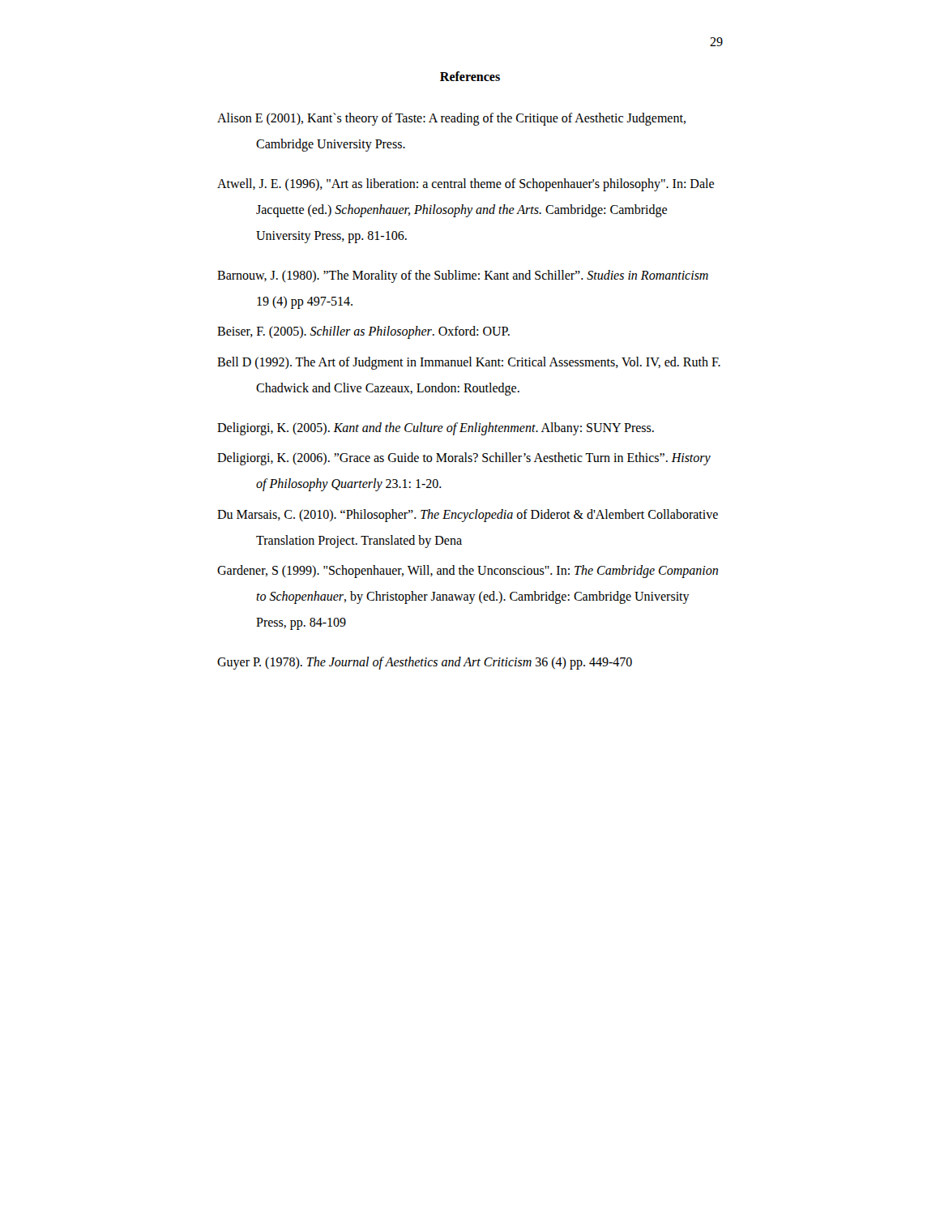29
References
Alison E (2001), Kant`s theory of Taste: A reading of the Critique of Aesthetic Judgement, Cambridge University Press.
Atwell, J. E. (1996), "Art as liberation: a central theme of Schopenhauer's philosophy". In: Dale Jacquette (ed.) Schopenhauer, Philosophy and the Arts. Cambridge: Cambridge University Press, pp. 81-106.
Barnouw, J. (1980). ”The Morality of the Sublime: Kant and Schiller”. Studies in Romanticism 19 (4) pp 497-514.
Beiser, F. (2005). Schiller as Philosopher. Oxford: OUP.
Bell D (1992). The Art of Judgment in Immanuel Kant: Critical Assessments, Vol. IV, ed. Ruth F. Chadwick and Clive Cazeaux, London: Routledge.
Deligiorgi, K. (2005). Kant and the Culture of Enlightenment. Albany: SUNY Press.
Deligiorgi, K. (2006). ”Grace as Guide to Morals? Schiller’s Aesthetic Turn in Ethics”. History of Philosophy Quarterly 23.1: 1-20.
Du Marsais, C. (2010). “Philosopher”. The Encyclopedia of Diderot & d'Alembert Collaborative Translation Project. Translated by Dena
Gardener, S (1999). "Schopenhauer, Will, and the Unconscious". In: The Cambridge Companion to Schopenhauer, by Christopher Janaway (ed.). Cambridge: Cambridge University Press, pp. 84-109
Guyer P. (1978). The Journal of Aesthetics and Art Criticism 36 (4) pp. 449-470